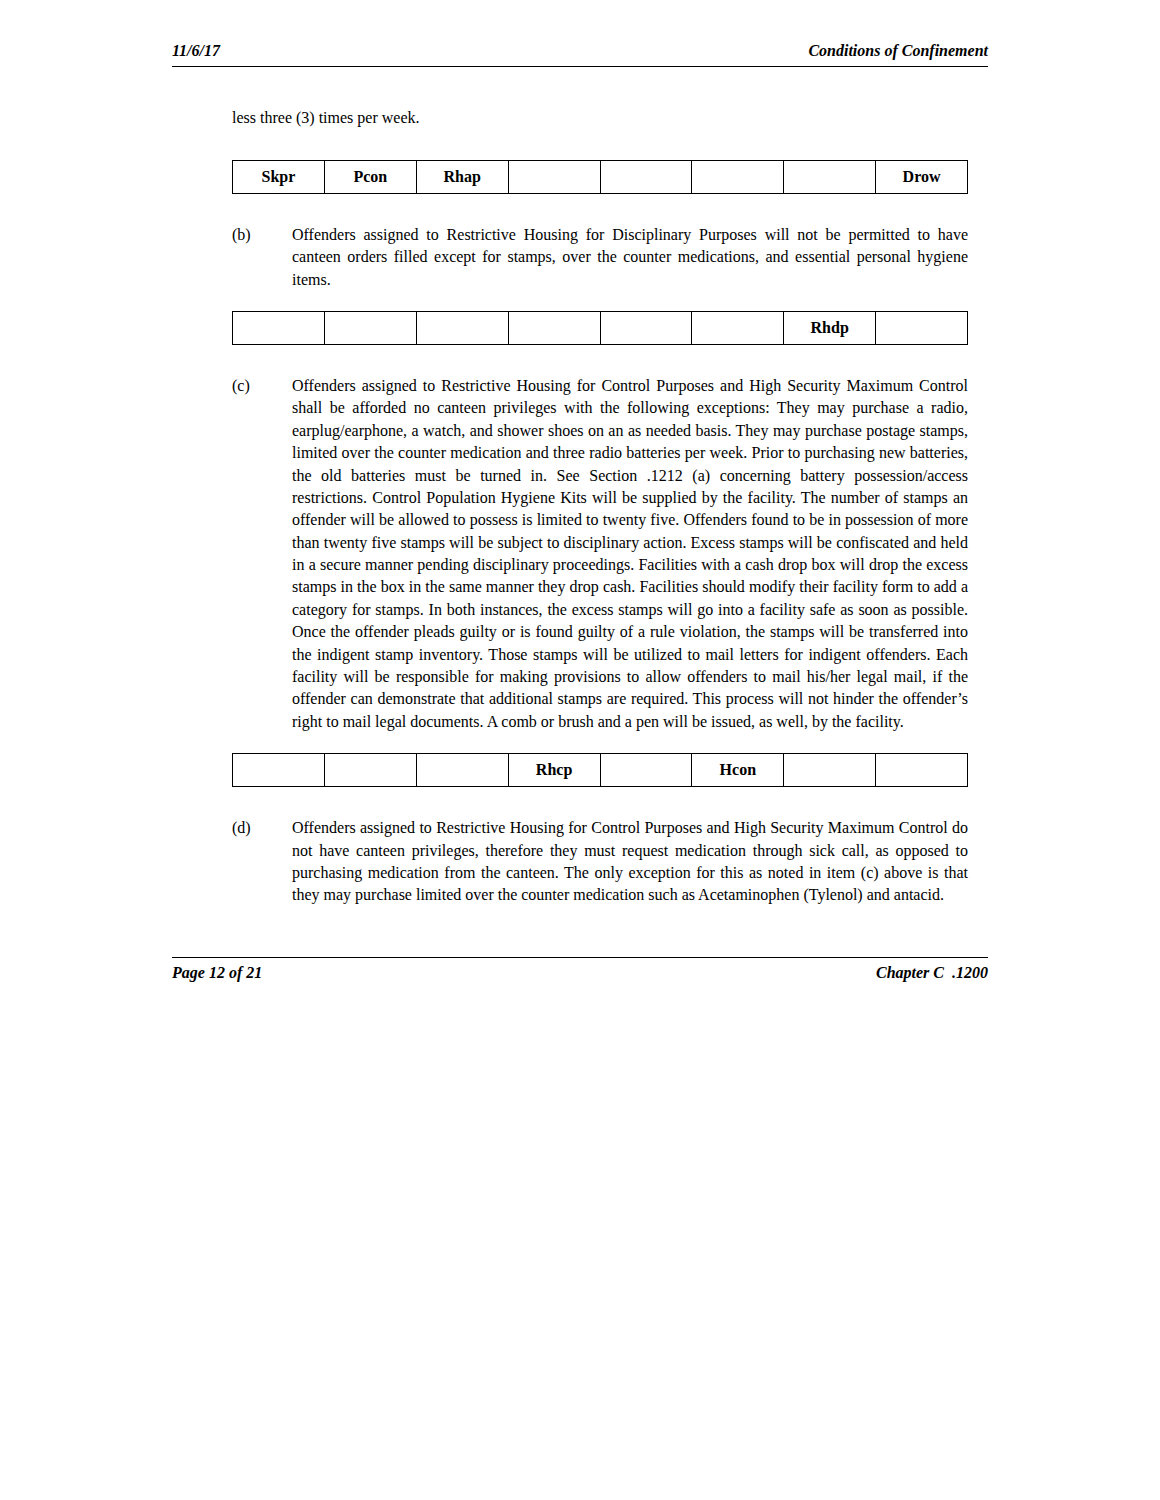11/6/17 Conditions of Confinement
less three (3) times per week.
| Skpr | Pcon | Rhap | | | | | Drow |
(b)
Offenders assigned to Restrictive Housing for Disciplinary Purposes will not be permitted to have canteen orders filled except for stamps, over the counter medications, and essential personal hygiene items.
| | | | | | | Rhdp | |
(c)
Offenders assigned to Restrictive Housing for Control Purposes and High Security Maximum Control shall be afforded no canteen privileges with the following exceptions: They may purchase a radio, earplug/earphone, a watch, and shower shoes on an as needed basis. They may purchase postage stamps, limited over the counter medication and three radio batteries per week. Prior to purchasing new batteries, the old batteries must be turned in. See Section .1212 (a) concerning battery possession/access restrictions. Control Population Hygiene Kits will be supplied by the facility. The number of stamps an offender will be allowed to possess is limited to twenty five. Offenders found to be in possession of more than twenty five stamps will be subject to disciplinary action. Excess stamps will be confiscated and held in a secure manner pending disciplinary proceedings. Facilities with a cash drop box will drop the excess stamps in the box in the same manner they drop cash. Facilities should modify their facility form to add a category for stamps. In both instances, the excess stamps will go into a facility safe as soon as possible. Once the offender pleads guilty or is found guilty of a rule violation, the stamps will be transferred into the indigent stamp inventory. Those stamps will be utilized to mail letters for indigent offenders. Each facility will be responsible for making provisions to allow offenders to mail his/her legal mail, if the offender can demonstrate that additional stamps are required. This process will not hinder the offender’s right to mail legal documents. A comb or brush and a pen will be issued, as well, by the facility.
| | | | Rhcp | | Hcon | | |
(d)
Offenders assigned to Restrictive Housing for Control Purposes and High Security Maximum Control do not have canteen privileges, therefore they must request medication through sick call, as opposed to purchasing medication from the canteen. The only exception for this as noted in item (c) above is that they may purchase limited over the counter medication such as Acetaminophen (Tylenol) and antacid.
Page 12 of 21 Chapter C .1200